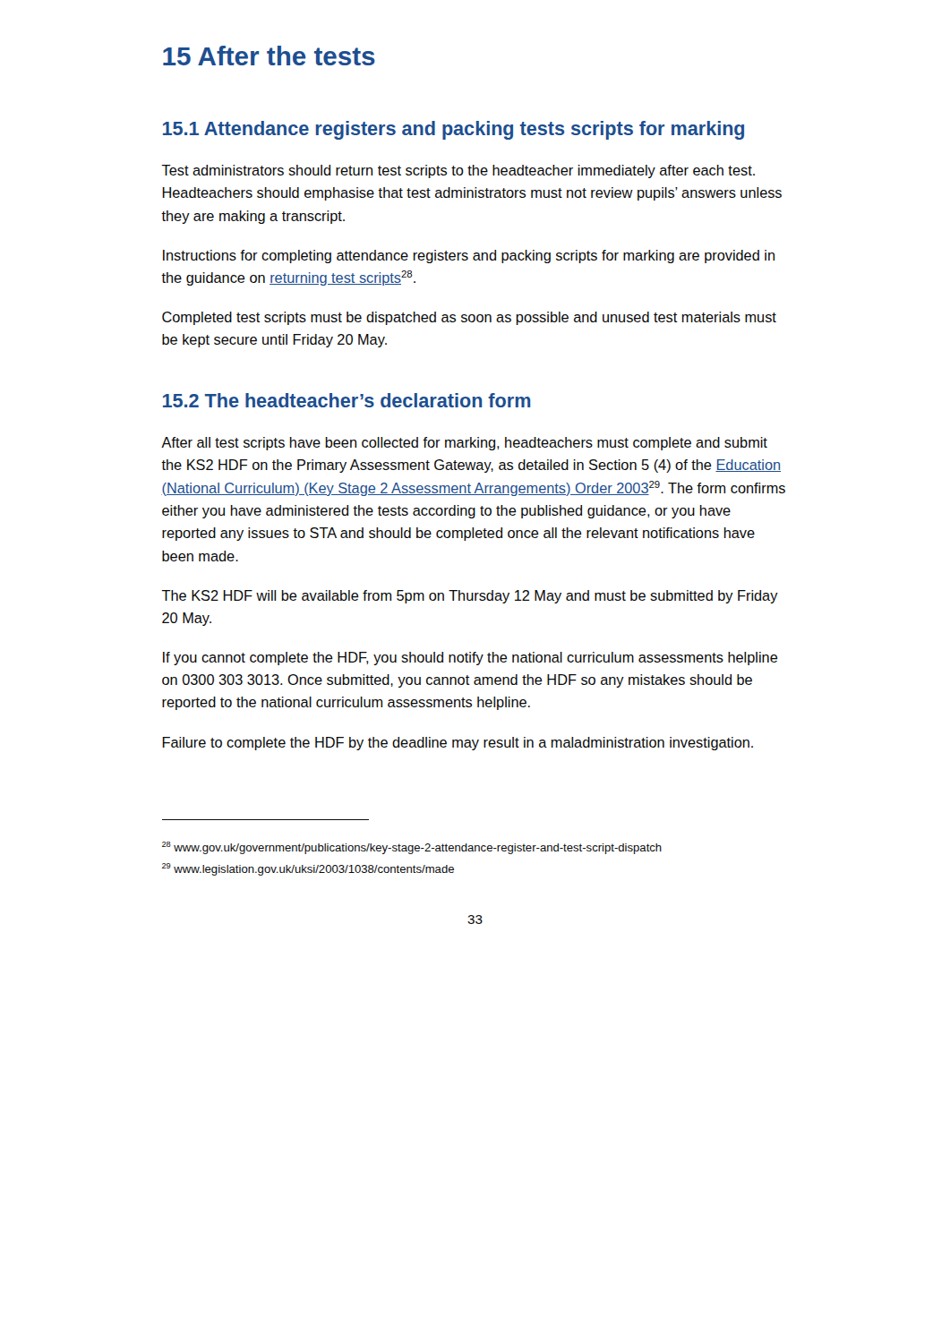15 After the tests
15.1 Attendance registers and packing tests scripts for marking
Test administrators should return test scripts to the headteacher immediately after each test. Headteachers should emphasise that test administrators must not review pupils’ answers unless they are making a transcript.
Instructions for completing attendance registers and packing scripts for marking are provided in the guidance on returning test scripts28.
Completed test scripts must be dispatched as soon as possible and unused test materials must be kept secure until Friday 20 May.
15.2 The headteacher’s declaration form
After all test scripts have been collected for marking, headteachers must complete and submit the KS2 HDF on the Primary Assessment Gateway, as detailed in Section 5 (4) of the Education (National Curriculum) (Key Stage 2 Assessment Arrangements) Order 200329. The form confirms either you have administered the tests according to the published guidance, or you have reported any issues to STA and should be completed once all the relevant notifications have been made.
The KS2 HDF will be available from 5pm on Thursday 12 May and must be submitted by Friday 20 May.
If you cannot complete the HDF, you should notify the national curriculum assessments helpline on 0300 303 3013. Once submitted, you cannot amend the HDF so any mistakes should be reported to the national curriculum assessments helpline.
Failure to complete the HDF by the deadline may result in a maladministration investigation.
28 www.gov.uk/government/publications/key-stage-2-attendance-register-and-test-script-dispatch
29 www.legislation.gov.uk/uksi/2003/1038/contents/made
33